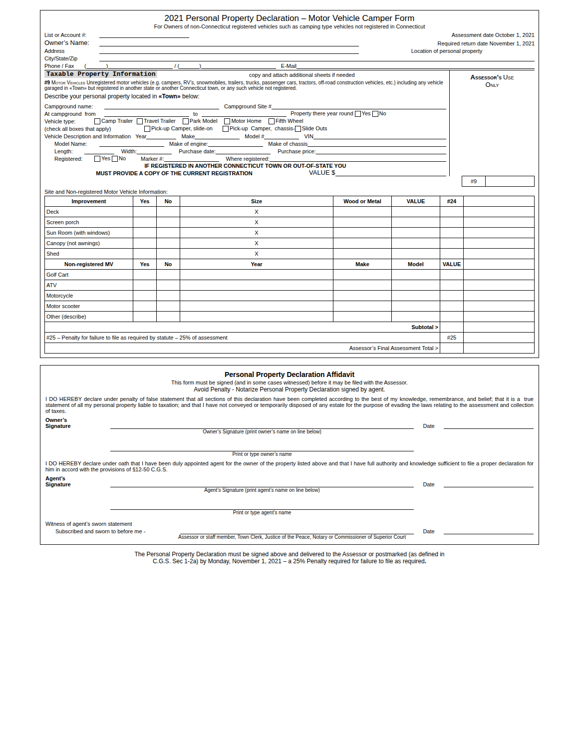2021 Personal Property Declaration – Motor Vehicle Camper Form
For Owners of non-Connecticut registered vehicles such as camping type vehicles not registered in Connecticut
List or Account #:
Assessment date October 1, 2021
Owner’s Name:
Required return date November 1, 2021
Address
Location of personal property
City/State/Zip
Phone / Fax
(
)
/ (
)
E-Mail
Taxable Property Information
copy and attach additional sheets if needed
#9 Motor Vehicles Unregistered motor vehicles (e.g. campers, RV’s, snowmobiles, trailers, trucks, passenger cars, tractors, off-road construction vehicles, etc.) including any vehicle garaged in «Town» but registered in another state or another Connecticut town, or any such vehicle not registered.
Describe your personal property located in «Town» below:
Campground name:
Campground Site #
At campground from
to
Property there year round Yes No
Vehicle type:
Camp Trailer
Travel Trailer
Park Model
Motor Home
Fifth Wheel
(check all boxes that apply)
Pick-up Camper, slide-on
Pick-up Camper, chassis- Slide Outs
Vehicle Description and Information Year
Make
Model #
VIN
Model Name:
Make of engine:
Make of chassis
Length:
Width:
Purchase date:
Purchase price:
Registered:
Yes No
Marker #:
Where registered:
IF REGISTERED IN ANOTHER CONNECTICUT TOWN OR OUT-OF-STATE YOU
MUST PROVIDE A COPY OF THE CURRENT REGISTRATION
VALUE $
Assessor’s Use
Only
| | #9 | |
Site and Non-registered Motor Vehicle Information:
| Improvement | Yes | No | Size | Wood or Metal | VALUE | #24 | |
| --- | --- | --- | --- | --- | --- | --- | --- |
| Deck | | | X | | | | |
| Screen porch | | | X | | | | |
| Sun Room (with windows) | | | X | | | | |
| Canopy (not awnings) | | | X | | | | |
| Shed | | | X | | | | |
| Non-registered MV | Yes | No | Year | Make | Model | VALUE | |
| Golf Cart | | | | | | | |
| ATV | | | | | | | |
| Motorcycle | | | | | | | |
| Motor scooter | | | | | | | |
| Other (describe) | | | | | | | |
| Subtotal > | | |
| #25 – Penalty for failure to file as required by statute – 25% of assessment | #25 | |
| Assessor’s Final Assessment Total > | | |
Personal Property Declaration Affidavit
This form must be signed (and in some cases witnessed) before it may be filed with the Assessor.
Avoid Penalty - Notarize Personal Property Declaration signed by agent.
I DO HEREBY declare under penalty of false statement that all sections of this declaration have been completed according to the best of my knowledge, remembrance, and belief; that it is a true statement of all my personal property liable to taxation; and that I have not conveyed or temporarily disposed of any estate for the purpose of evading the laws relating to the assessment and collection of taxes.
Owner’s
Signature
Date
Owner’s Signature (print owner’s name on line below)
Print or type owner’s name
I DO HEREBY declare under oath that I have been duly appointed agent for the owner of the property listed above and that I have full authority and knowledge sufficient to file a proper declaration for him in accord with the provisions of §12-50 C.G.S.
Agent’s
Signature
Date
Agent’s Signature (print agent’s name on line below)
Print or type agent’s name
Witness of agent’s sworn statement
Subscribed and sworn to before me -
Date
Assessor or staff member, Town Clerk, Justice of the Peace, Notary or Commissioner of Superior Court
The Personal Property Declaration must be signed above and delivered to the Assessor or postmarked (as defined in
C.G.S. Sec 1-2a) by Monday, November 1, 2021 – a 25% Penalty required for failure to file as required.